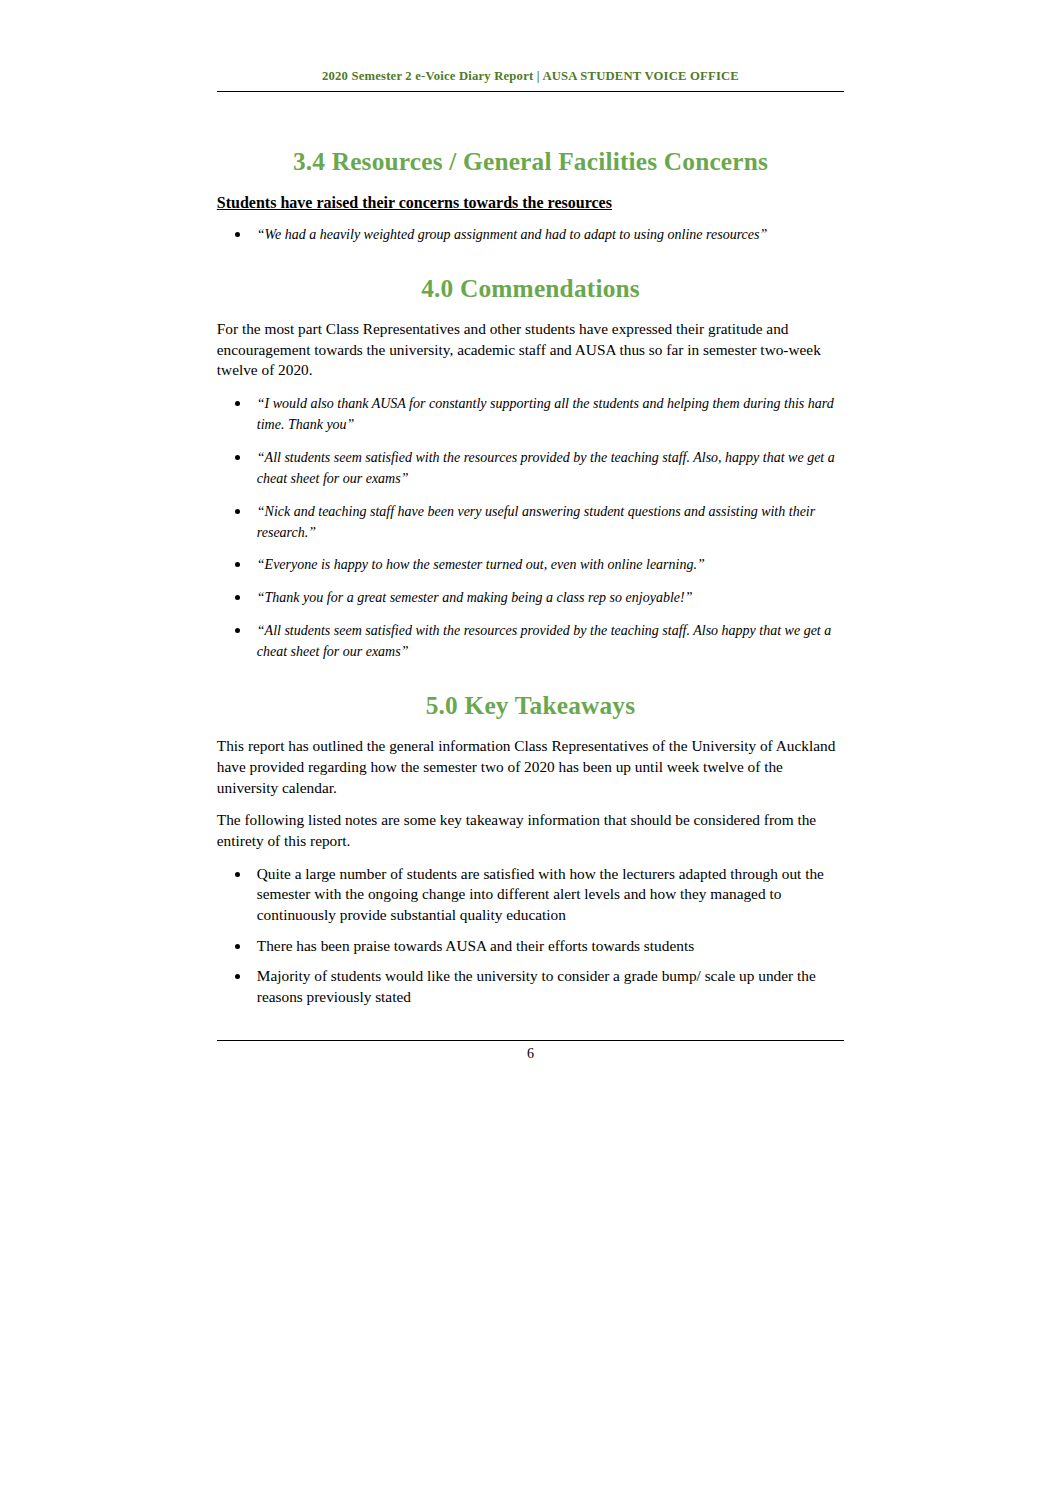2020 Semester 2 e-Voice Diary Report | AUSA STUDENT VOICE OFFICE
3.4 Resources / General Facilities Concerns
Students have raised their concerns towards the resources
“We had a heavily weighted group assignment and had to adapt to using online resources”
4.0 Commendations
For the most part Class Representatives and other students have expressed their gratitude and encouragement towards the university, academic staff and AUSA thus so far in semester two-week twelve of 2020.
“I would also thank AUSA for constantly supporting all the students and helping them during this hard time. Thank you”
“All students seem satisfied with the resources provided by the teaching staff. Also, happy that we get a cheat sheet for our exams”
“Nick and teaching staff have been very useful answering student questions and assisting with their research.”
“Everyone is happy to how the semester turned out, even with online learning.”
“Thank you for a great semester and making being a class rep so enjoyable!”
“All students seem satisfied with the resources provided by the teaching staff. Also happy that we get a cheat sheet for our exams”
5.0 Key Takeaways
This report has outlined the general information Class Representatives of the University of Auckland have provided regarding how the semester two of 2020 has been up until week twelve of the university calendar.
The following listed notes are some key takeaway information that should be considered from the entirety of this report.
Quite a large number of students are satisfied with how the lecturers adapted through out the semester with the ongoing change into different alert levels and how they managed to continuously provide substantial quality education
There has been praise towards AUSA and their efforts towards students
Majority of students would like the university to consider a grade bump/ scale up under the reasons previously stated
6